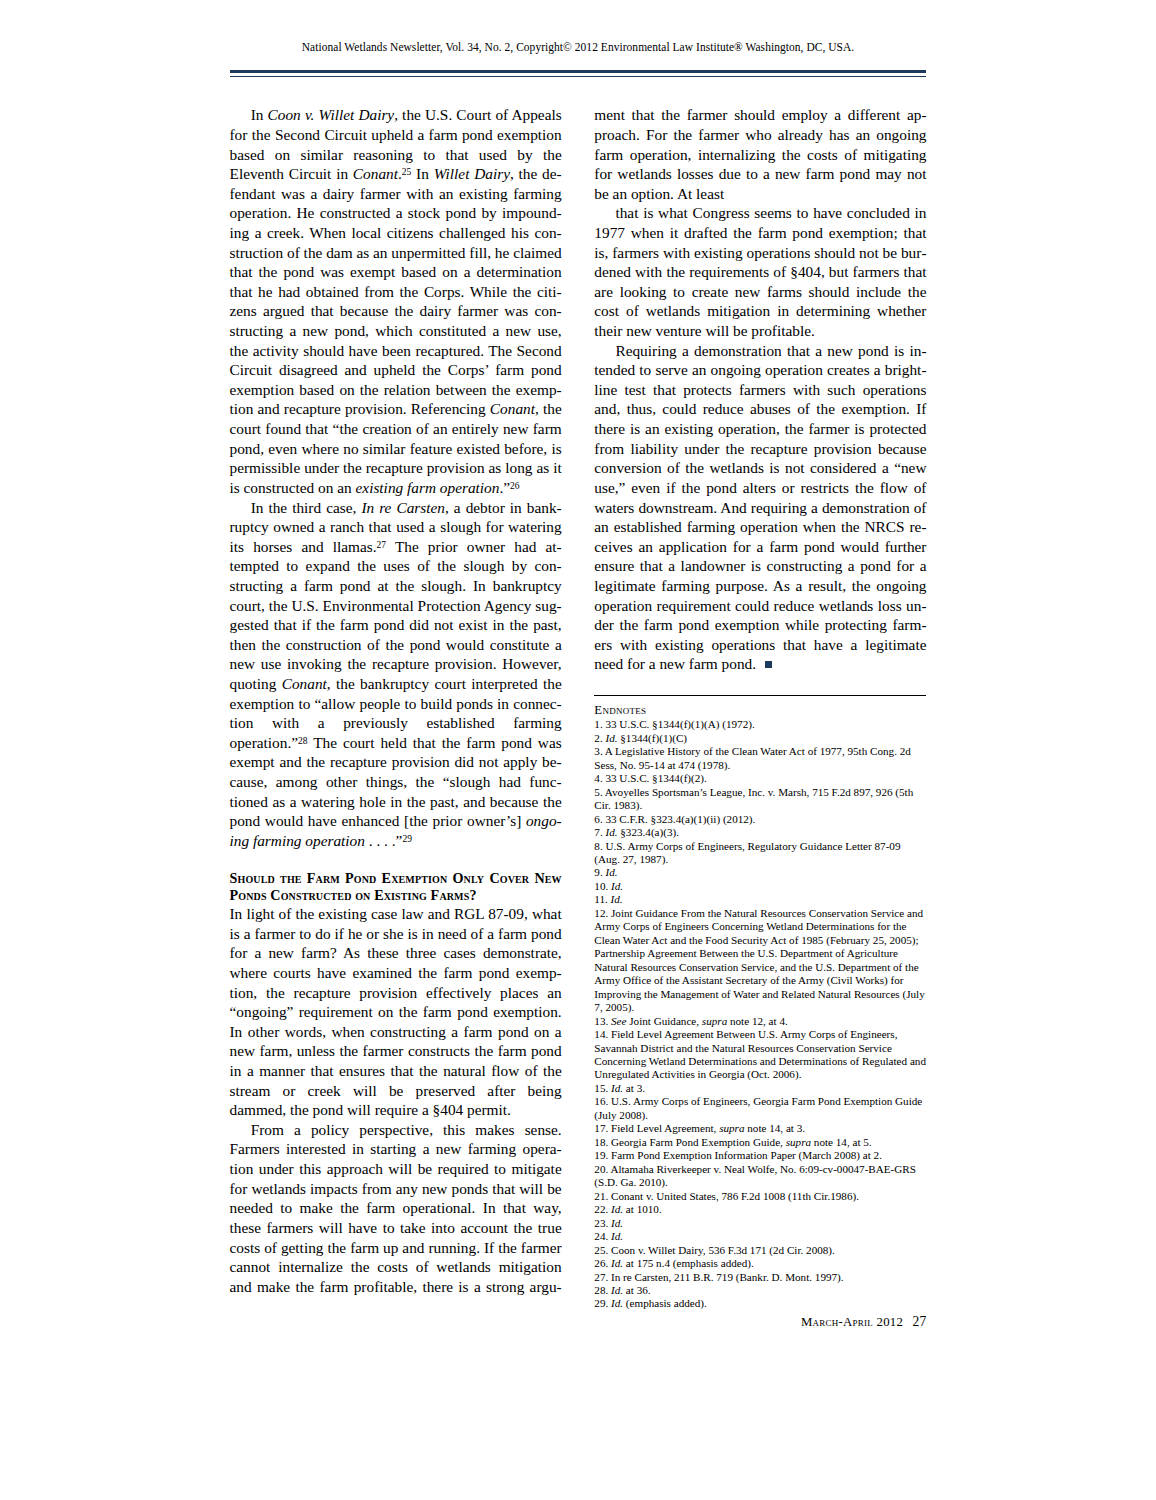National Wetlands Newsletter, Vol. 34, No. 2, Copyright© 2012 Environmental Law Institute® Washington, DC, USA.
In Coon v. Willet Dairy, the U.S. Court of Appeals for the Second Circuit upheld a farm pond exemption based on similar reasoning to that used by the Eleventh Circuit in Conant.25 In Willet Dairy, the defendant was a dairy farmer with an existing farming operation. He constructed a stock pond by impounding a creek. When local citizens challenged his construction of the dam as an unpermitted fill, he claimed that the pond was exempt based on a determination that he had obtained from the Corps. While the citizens argued that because the dairy farmer was constructing a new pond, which constituted a new use, the activity should have been recaptured. The Second Circuit disagreed and upheld the Corps’ farm pond exemption based on the relation between the exemption and recapture provision. Referencing Conant, the court found that “the creation of an entirely new farm pond, even where no similar feature existed before, is permissible under the recapture provision as long as it is constructed on an existing farm operation.”26
In the third case, In re Carsten, a debtor in bankruptcy owned a ranch that used a slough for watering its horses and llamas.27 The prior owner had attempted to expand the uses of the slough by constructing a farm pond at the slough. In bankruptcy court, the U.S. Environmental Protection Agency suggested that if the farm pond did not exist in the past, then the construction of the pond would constitute a new use invoking the recapture provision. However, quoting Conant, the bankruptcy court interpreted the exemption to “allow people to build ponds in connection with a previously established farming operation.”28 The court held that the farm pond was exempt and the recapture provision did not apply because, among other things, the “slough had functioned as a watering hole in the past, and because the pond would have enhanced [the prior owner’s] ongoing farming operation . . . .”29
Should the Farm Pond Exemption Only Cover New Ponds Constructed on Existing Farms?
In light of the existing case law and RGL 87-09, what is a farmer to do if he or she is in need of a farm pond for a new farm? As these three cases demonstrate, where courts have examined the farm pond exemption, the recapture provision effectively places an “ongoing” requirement on the farm pond exemption. In other words, when constructing a farm pond on a new farm, unless the farmer constructs the farm pond in a manner that ensures that the natural flow of the stream or creek will be preserved after being dammed, the pond will require a §404 permit.
From a policy perspective, this makes sense. Farmers interested in starting a new farming operation under this approach will be required to mitigate for wetlands impacts from any new ponds that will be needed to make the farm operational. In that way, these farmers will have to take into account the true costs of getting the farm up and running. If the farmer cannot internalize the costs of wetlands mitigation and make the farm profitable, there is a strong argument that the farmer should employ a different approach. For the farmer who already has an ongoing farm operation, internalizing the costs of mitigating for wetlands losses due to a new farm pond may not be an option. At least
that is what Congress seems to have concluded in 1977 when it drafted the farm pond exemption; that is, farmers with existing operations should not be burdened with the requirements of §404, but farmers that are looking to create new farms should include the cost of wetlands mitigation in determining whether their new venture will be profitable.
Requiring a demonstration that a new pond is intended to serve an ongoing operation creates a bright-line test that protects farmers with such operations and, thus, could reduce abuses of the exemption. If there is an existing operation, the farmer is protected from liability under the recapture provision because conversion of the wetlands is not considered a “new use,” even if the pond alters or restricts the flow of waters downstream. And requiring a demonstration of an established farming operation when the NRCS receives an application for a farm pond would further ensure that a landowner is constructing a pond for a legitimate farming purpose. As a result, the ongoing operation requirement could reduce wetlands loss under the farm pond exemption while protecting farmers with existing operations that have a legitimate need for a new farm pond.
Endnotes
1. 33 U.S.C. §1344(f)(1)(A) (1972).
2. Id. §1344(f)(1)(C)
3. A Legislative History of the Clean Water Act of 1977, 95th Cong. 2d Sess, No. 95-14 at 474 (1978).
4. 33 U.S.C. §1344(f)(2).
5. Avoyelles Sportsman’s League, Inc. v. Marsh, 715 F.2d 897, 926 (5th Cir. 1983).
6. 33 C.F.R. §323.4(a)(1)(ii) (2012).
7. Id. §323.4(a)(3).
8. U.S. Army Corps of Engineers, Regulatory Guidance Letter 87-09 (Aug. 27, 1987).
9. Id.
10. Id.
11. Id.
12. Joint Guidance From the Natural Resources Conservation Service and Army Corps of Engineers Concerning Wetland Determinations for the Clean Water Act and the Food Security Act of 1985 (February 25, 2005); Partnership Agreement Between the U.S. Department of Agriculture Natural Resources Conservation Service, and the U.S. Department of the Army Office of the Assistant Secretary of the Army (Civil Works) for Improving the Management of Water and Related Natural Resources (July 7, 2005).
13. See Joint Guidance, supra note 12, at 4.
14. Field Level Agreement Between U.S. Army Corps of Engineers, Savannah District and the Natural Resources Conservation Service Concerning Wetland Determinations and Determinations of Regulated and Unregulated Activities in Georgia (Oct. 2006).
15. Id. at 3.
16. U.S. Army Corps of Engineers, Georgia Farm Pond Exemption Guide (July 2008).
17. Field Level Agreement, supra note 14, at 3.
18. Georgia Farm Pond Exemption Guide, supra note 14, at 5.
19. Farm Pond Exemption Information Paper (March 2008) at 2.
20. Altamaha Riverkeeper v. Neal Wolfe, No. 6:09-cv-00047-BAE-GRS (S.D. Ga. 2010).
21. Conant v. United States, 786 F.2d 1008 (11th Cir.1986).
22. Id. at 1010.
23. Id.
24. Id.
25. Coon v. Willet Dairy, 536 F.3d 171 (2d Cir. 2008).
26. Id. at 175 n.4 (emphasis added).
27. In re Carsten, 211 B.R. 719 (Bankr. D. Mont. 1997).
28. Id. at 36.
29. Id. (emphasis added).
March-April 2012 27